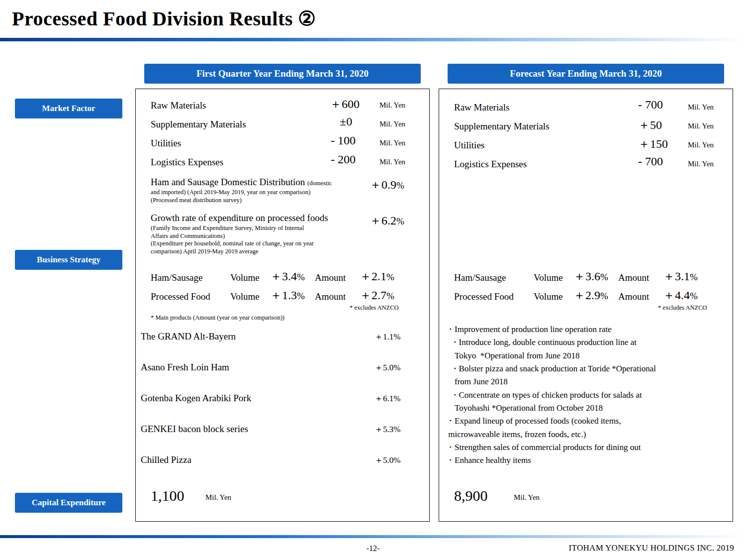Processed Food Division Results ②
First Quarter Year Ending March 31, 2020
Forecast Year Ending March 31, 2020
Market Factor
Business Strategy
Capital Expenditure
Raw Materials
＋600
Mil. Yen
Supplementary Materials
±0
Mil. Yen
Utilities
- 100
Mil. Yen
Logistics Expenses
- 200
Mil. Yen
Ham and Sausage Domestic Distribution (domestic
and imported) (April 2019-May 2019, year on year comparison)
(Processed meat distribution survey)
＋0.9%
Growth rate of expenditure on processed foods
(Family Income and Expenditure Survey, Ministry of Internal
Affairs and Communications)
(Expenditure per household, nominal rate of change, year on year
comparison) April 2019-May 2019 average
＋6.2%
Ham/Sausage
Volume
＋3.4%
Amount
＋2.1%
Processed Food
Volume
＋1.3%
Amount
＋2.7%
* excludes ANZCO
* Main products (Amount (year on year comparison))
The GRAND Alt-Bayern
＋1.1%
Asano Fresh Loin Ham
＋5.0%
Gotenba Kogen Arabiki Pork
＋6.1%
GENKEI bacon block series
＋5.3%
Chilled Pizza
＋5.0%
1,100
Mil. Yen
Raw Materials
- 700
Mil. Yen
Supplementary Materials
＋50
Mil. Yen
Utilities
＋150
Mil. Yen
Logistics Expenses
- 700
Mil. Yen
Ham/Sausage
Volume
＋3.6%
Amount
＋3.1%
Processed Food
Volume
＋2.9%
Amount
＋4.4%
* excludes ANZCO
・Improvement of production line operation rate
・Introduce long, double continuous production line at
Tokyo *Operational from June 2018
・Bolster pizza and snack production at Toride *Operational
from June 2018
・Concentrate on types of chicken products for salads at
Toyohashi *Operational from October 2018
・Expand lineup of processed foods (cooked items,
microwaveable items, frozen foods, etc.)
・Strengthen sales of commercial products for dining out
・Enhance healthy items
8,900
Mil. Yen
-12-
ITOHAM YONEKYU HOLDINGS INC. 2019